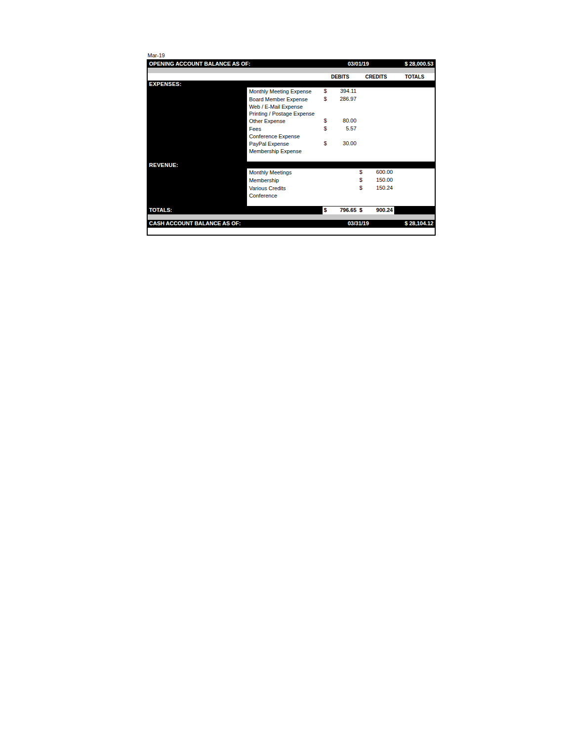Mar-19
| OPENING ACCOUNT BALANCE AS OF: | 03/01/19 | $ 28,000.53 |
| | | DEBITS | CREDITS | TOTALS |
| EXPENSES: |
| | Monthly Meeting Expense | $ 394.11 | | |
| | Board Member Expense | $ 286.97 | | |
| | Web / E-Mail Expense | | | |
| | Printing / Postage Expense | | | |
| | Other Expense | $ 80.00 | | |
| | Fees | $ 5.57 | | |
| | Conference Expense | | | |
| | PayPal Expense | $ 30.00 | | |
| | Membership Expense | | | |
| REVENUE: |
| | Monthly Meetings | | $ 600.00 | |
| | Membership | | $ 150.00 | |
| | Various Credits | | $ 150.24 | |
| | Conference | | | |
| TOTALS: | | $ 796.65 | $ 900.24 | |
| CASH ACCOUNT BALANCE AS OF: | 03/31/19 | $ 28,104.12 |